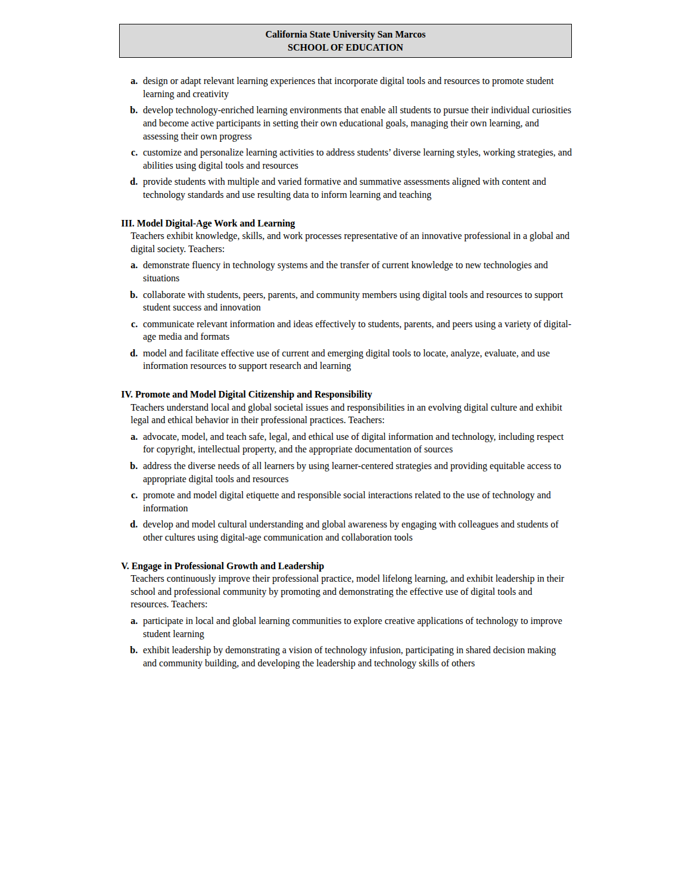California State University San Marcos SCHOOL OF EDUCATION
design or adapt relevant learning experiences that incorporate digital tools and resources to promote student learning and creativity
develop technology-enriched learning environments that enable all students to pursue their individual curiosities and become active participants in setting their own educational goals, managing their own learning, and assessing their own progress
customize and personalize learning activities to address students’ diverse learning styles, working strategies, and abilities using digital tools and resources
provide students with multiple and varied formative and summative assessments aligned with content and technology standards and use resulting data to inform learning and teaching
III. Model Digital-Age Work and Learning
Teachers exhibit knowledge, skills, and work processes representative of an innovative professional in a global and digital society. Teachers:
demonstrate fluency in technology systems and the transfer of current knowledge to new technologies and situations
collaborate with students, peers, parents, and community members using digital tools and resources to support student success and innovation
communicate relevant information and ideas effectively to students, parents, and peers using a variety of digital-age media and formats
model and facilitate effective use of current and emerging digital tools to locate, analyze, evaluate, and use information resources to support research and learning
IV. Promote and Model Digital Citizenship and Responsibility
Teachers understand local and global societal issues and responsibilities in an evolving digital culture and exhibit legal and ethical behavior in their professional practices. Teachers:
advocate, model, and teach safe, legal, and ethical use of digital information and technology, including respect for copyright, intellectual property, and the appropriate documentation of sources
address the diverse needs of all learners by using learner-centered strategies and providing equitable access to appropriate digital tools and resources
promote and model digital etiquette and responsible social interactions related to the use of technology and information
develop and model cultural understanding and global awareness by engaging with colleagues and students of other cultures using digital-age communication and collaboration tools
V. Engage in Professional Growth and Leadership
Teachers continuously improve their professional practice, model lifelong learning, and exhibit leadership in their school and professional community by promoting and demonstrating the effective use of digital tools and resources. Teachers:
participate in local and global learning communities to explore creative applications of technology to improve student learning
exhibit leadership by demonstrating a vision of technology infusion, participating in shared decision making and community building, and developing the leadership and technology skills of others